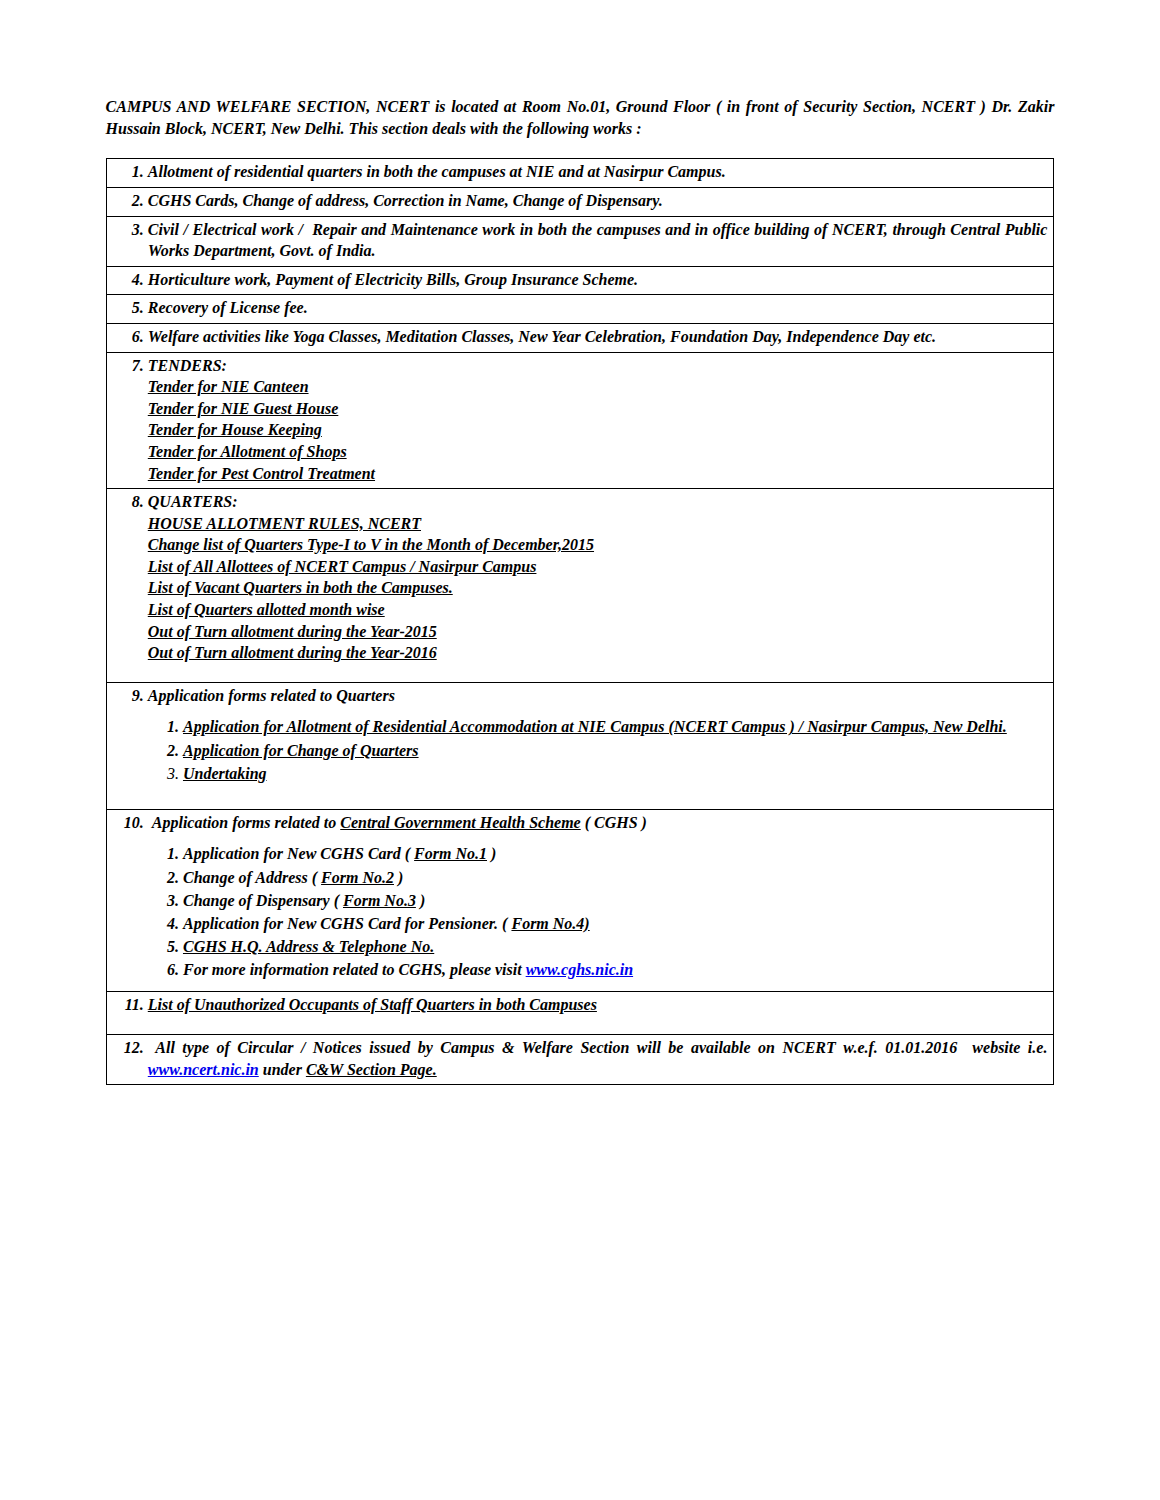CAMPUS AND WELFARE SECTION, NCERT is located at Room No.01, Ground Floor ( in front of Security Section, NCERT ) Dr. Zakir Hussain Block, NCERT, New Delhi. This section deals with the following works :
| Allotment of residential quarters in both the campuses at NIE and at Nasirpur Campus. |
| CGHS Cards, Change of address, Correction in Name, Change of Dispensary. |
| Civil / Electrical work / Repair and Maintenance work in both the campuses and in office building of NCERT, through Central Public Works Department, Govt. of India. |
| Horticulture work, Payment of Electricity Bills, Group Insurance Scheme. |
| Recovery of License fee. |
| Welfare activities like Yoga Classes, Meditation Classes, New Year Celebration, Foundation Day, Independence Day etc. |
| TENDERS: Tender for NIE Canteen Tender for NIE Guest House Tender for House Keeping Tender for Allotment of Shops Tender for Pest Control Treatment |
| QUARTERS: HOUSE ALLOTMENT RULES, NCERT Change list of Quarters Type-I to V in the Month of December,2015 List of All Allottees of NCERT Campus / Nasirpur Campus List of Vacant Quarters in both the Campuses. List of Quarters allotted month wise Out of Turn allotment during the Year-2015 Out of Turn allotment during the Year-2016 |
| Application forms related to Quarters Application for Allotment of Residential Accommodation at NIE Campus (NCERT Campus ) / Nasirpur Campus, New Delhi. Application for Change of Quarters Undertaking |
| Application forms related to Central Government Health Scheme ( CGHS ) Application for New CGHS Card ( Form No.1 ) Change of Address ( Form No.2 ) Change of Dispensary ( Form No.3 ) Application for New CGHS Card for Pensioner. ( Form No.4) CGHS H.Q. Address & Telephone No. For more information related to CGHS, please visit www.cghs.nic.in |
| List of Unauthorized Occupants of Staff Quarters in both Campuses |
| All type of Circular / Notices issued by Campus & Welfare Section will be available on NCERT w.e.f. 01.01.2016 website i.e. www.ncert.nic.in under C&W Section Page. |